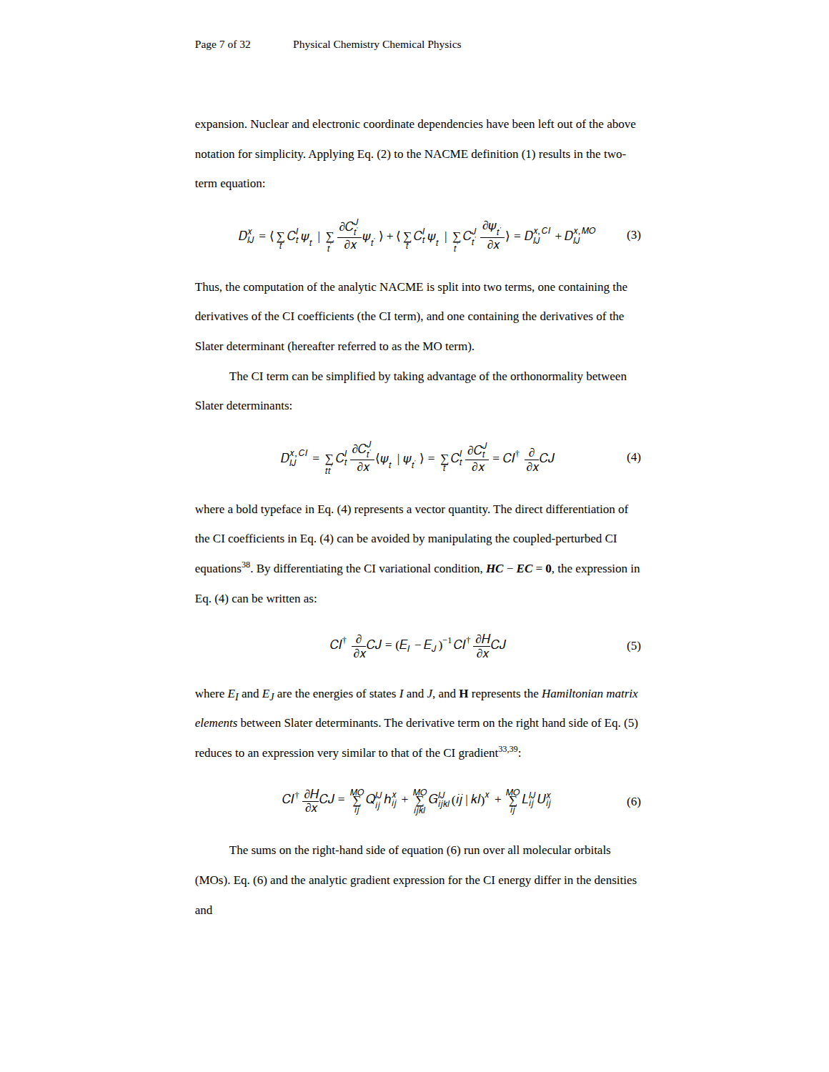Page 7 of 32
Physical Chemistry Chemical Physics
expansion. Nuclear and electronic coordinate dependencies have been left out of the above notation for simplicity. Applying Eq. (2) to the NACME definition (1) results in the two-term equation:
DIJx = ⟨ ∑t CtI ψt | ∑t′ ∂Ct′J ∂x ψt′ ⟩ + ⟨ ∑t CtI ψt | ∑t′ Ct′J ∂ψt′ ∂x ⟩ = DIJx,CI + DIJx,MO
(3)
Thus, the computation of the analytic NACME is split into two terms, one containing the derivatives of the CI coefficients (the CI term), and one containing the derivatives of the Slater determinant (hereafter referred to as the MO term).
The CI term can be simplified by taking advantage of the orthonormality between Slater determinants:
DIJx,CI = ∑tt′ CtI ∂Ct′J ∂x ⟨ψt | ψt′⟩ = ∑t CtI ∂CtJ ∂x = CI† ∂ ∂x CJ
(4)
where a bold typeface in Eq. (4) represents a vector quantity. The direct differentiation of the CI coefficients in Eq. (4) can be avoided by manipulating the coupled-perturbed CI equations38. By differentiating the CI variational condition, HC − EC = 0, the expression in Eq. (4) can be written as:
CI† ∂ ∂x CJ = (EI−EJ) −1 CI† ∂H ∂x CJ
(5)
where EI and EJ are the energies of states I and J, and H represents the Hamiltonian matrix elements between Slater determinants. The derivative term on the right hand side of Eq. (5) reduces to an expression very similar to that of the CI gradient33,39:
CI† ∂H ∂x CJ = ∑ ij MO QijIJ hijx + ∑ ijkl MO GijklIJ (ij|kl)x + ∑ ij MO LijIJ Uijx
(6)
The sums on the right-hand side of equation (6) run over all molecular orbitals (MOs). Eq. (6) and the analytic gradient expression for the CI energy differ in the densities and